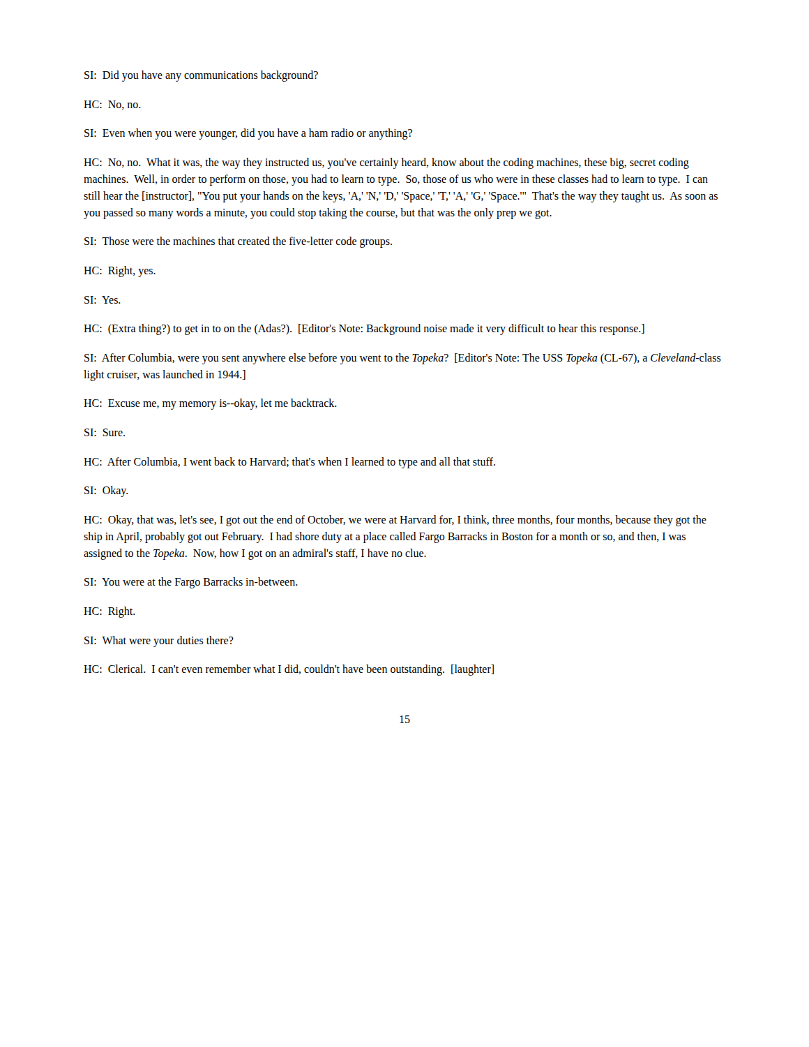SI: Did you have any communications background?
HC: No, no.
SI: Even when you were younger, did you have a ham radio or anything?
HC: No, no. What it was, the way they instructed us, you've certainly heard, know about the coding machines, these big, secret coding machines. Well, in order to perform on those, you had to learn to type. So, those of us who were in these classes had to learn to type. I can still hear the [instructor], "You put your hands on the keys, 'A,' 'N,' 'D,' 'Space,' 'T,' 'A,' 'G,' 'Space.'" That's the way they taught us. As soon as you passed so many words a minute, you could stop taking the course, but that was the only prep we got.
SI: Those were the machines that created the five-letter code groups.
HC: Right, yes.
SI: Yes.
HC: (Extra thing?) to get in to on the (Adas?). [Editor's Note: Background noise made it very difficult to hear this response.]
SI: After Columbia, were you sent anywhere else before you went to the Topeka? [Editor's Note: The USS Topeka (CL-67), a Cleveland-class light cruiser, was launched in 1944.]
HC: Excuse me, my memory is--okay, let me backtrack.
SI: Sure.
HC: After Columbia, I went back to Harvard; that's when I learned to type and all that stuff.
SI: Okay.
HC: Okay, that was, let's see, I got out the end of October, we were at Harvard for, I think, three months, four months, because they got the ship in April, probably got out February. I had shore duty at a place called Fargo Barracks in Boston for a month or so, and then, I was assigned to the Topeka. Now, how I got on an admiral's staff, I have no clue.
SI: You were at the Fargo Barracks in-between.
HC: Right.
SI: What were your duties there?
HC: Clerical. I can't even remember what I did, couldn't have been outstanding. [laughter]
15